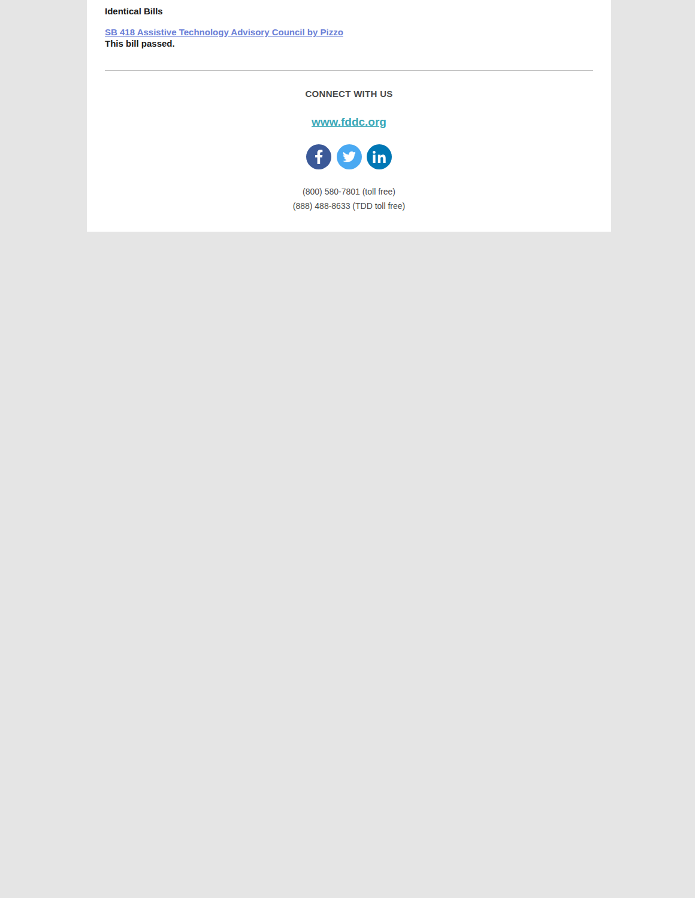Identical Bills
SB 418 Assistive Technology Advisory Council by Pizzo
This bill passed.
CONNECT WITH US
www.fddc.org
(800) 580-7801 (toll free)
(888) 488-8633 (TDD toll free)